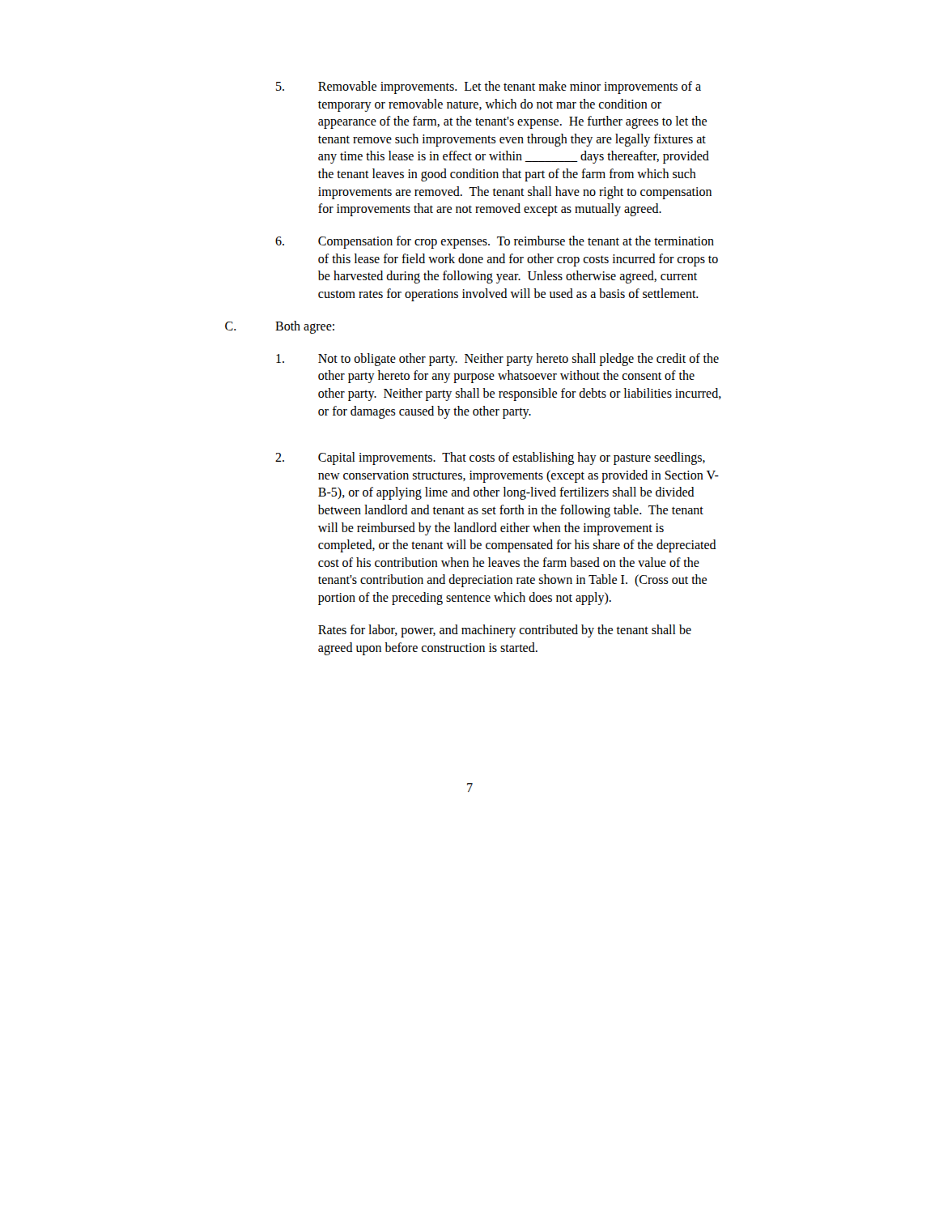5.
Removable improvements. Let the tenant make minor improvements of a temporary or removable nature, which do not mar the condition or appearance of the farm, at the tenant's expense. He further agrees to let the tenant remove such improvements even through they are legally fixtures at any time this lease is in effect or within ________ days thereafter, provided the tenant leaves in good condition that part of the farm from which such improvements are removed. The tenant shall have no right to compensation for improvements that are not removed except as mutually agreed.
6.
Compensation for crop expenses. To reimburse the tenant at the termination of this lease for field work done and for other crop costs incurred for crops to be harvested during the following year. Unless otherwise agreed, current custom rates for operations involved will be used as a basis of settlement.
C.
Both agree:
1.
Not to obligate other party. Neither party hereto shall pledge the credit of the other party hereto for any purpose whatsoever without the consent of the other party. Neither party shall be responsible for debts or liabilities incurred, or for damages caused by the other party.
2.
Capital improvements. That costs of establishing hay or pasture seedlings, new conservation structures, improvements (except as provided in Section V-B-5), or of applying lime and other long-lived fertilizers shall be divided between landlord and tenant as set forth in the following table. The tenant will be reimbursed by the landlord either when the improvement is completed, or the tenant will be compensated for his share of the depreciated cost of his contribution when he leaves the farm based on the value of the tenant's contribution and depreciation rate shown in Table I. (Cross out the portion of the preceding sentence which does not apply).
Rates for labor, power, and machinery contributed by the tenant shall be agreed upon before construction is started.
7